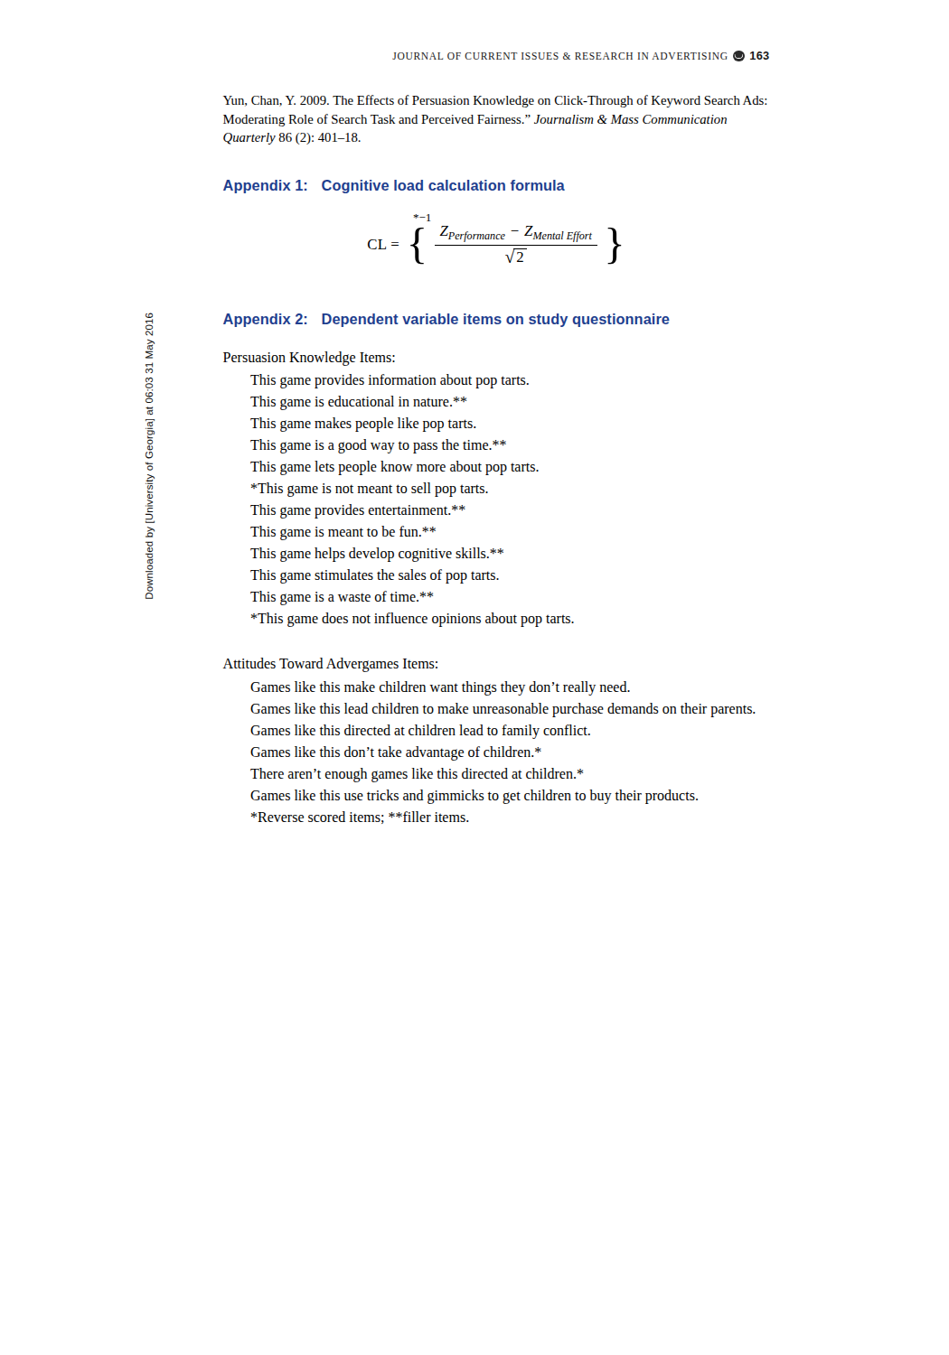Journal of Current Issues & Research in Advertising 163
Downloaded by [University of Georgia] at 06:03 31 May 2016
Yun, Chan, Y. 2009. The Effects of Persuasion Knowledge on Click-Through of Keyword Search Ads: Moderating Role of Search Task and Perceived Fairness.” Journalism & Mass Communication Quarterly 86 (2): 401–18.
Appendix 1: Cognitive load calculation formula
CL = *−1 { ZPerformance−ZMental Effort √2 }
Appendix 2: Dependent variable items on study questionnaire
Persuasion Knowledge Items:
This game provides information about pop tarts.
This game is educational in nature.**
This game makes people like pop tarts.
This game is a good way to pass the time.**
This game lets people know more about pop tarts.
*This game is not meant to sell pop tarts.
This game provides entertainment.**
This game is meant to be fun.**
This game helps develop cognitive skills.**
This game stimulates the sales of pop tarts.
This game is a waste of time.**
*This game does not influence opinions about pop tarts.
Attitudes Toward Advergames Items:
Games like this make children want things they don’t really need.
Games like this lead children to make unreasonable purchase demands on their parents.
Games like this directed at children lead to family conflict.
Games like this don’t take advantage of children.*
There aren’t enough games like this directed at children.*
Games like this use tricks and gimmicks to get children to buy their products.
*Reverse scored items; **filler items.